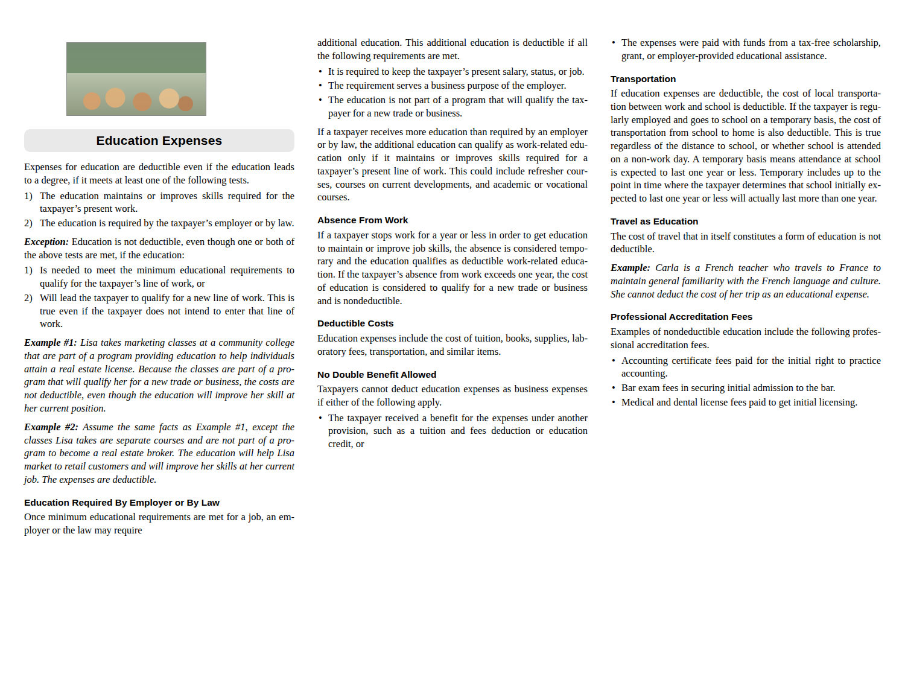Education Expenses
Expenses for education are deductible even if the education leads to a degree, if it meets at least one of the following tests.
The education maintains or improves skills required for the taxpayer’s present work.
The education is required by the taxpayer’s employer or by law.
Exception: Education is not deductible, even though one or both of the above tests are met, if the education:
Is needed to meet the minimum educational requirements to qualify for the taxpayer’s line of work, or
Will lead the taxpayer to qualify for a new line of work. This is true even if the taxpayer does not intend to enter that line of work.
Example #1: Lisa takes marketing classes at a community college that are part of a program providing education to help individuals attain a real estate license. Because the classes are part of a program that will qualify her for a new trade or business, the costs are not deductible, even though the education will improve her skill at her current position.
Example #2: Assume the same facts as Example #1, except the classes Lisa takes are separate courses and are not part of a program to become a real estate broker. The education will help Lisa market to retail customers and will improve her skills at her current job. The expenses are deductible.
Education Required By Employer or By Law
Once minimum educational requirements are met for a job, an employer or the law may require
additional education. This additional education is deductible if all the following requirements are met.
It is required to keep the taxpayer’s present salary, status, or job.
The requirement serves a business purpose of the employer.
The education is not part of a program that will qualify the taxpayer for a new trade or business.
If a taxpayer receives more education than required by an employer or by law, the additional education can qualify as work-related education only if it maintains or improves skills required for a taxpayer’s present line of work. This could include refresher courses, courses on current developments, and academic or vocational courses.
Absence From Work
If a taxpayer stops work for a year or less in order to get education to maintain or improve job skills, the absence is considered temporary and the education qualifies as deductible work-related education. If the taxpayer’s absence from work exceeds one year, the cost of education is considered to qualify for a new trade or business and is nondeductible.
Deductible Costs
Education expenses include the cost of tuition, books, supplies, laboratory fees, transportation, and similar items.
No Double Benefit Allowed
Taxpayers cannot deduct education expenses as business expenses if either of the following apply.
The taxpayer received a benefit for the expenses under another provision, such as a tuition and fees deduction or education credit, or
The expenses were paid with funds from a tax-free scholarship, grant, or employer-provided educational assistance.
Transportation
If education expenses are deductible, the cost of local transportation between work and school is deductible. If the taxpayer is regularly employed and goes to school on a temporary basis, the cost of transportation from school to home is also deductible. This is true regardless of the distance to school, or whether school is attended on a non-work day. A temporary basis means attendance at school is expected to last one year or less. Temporary includes up to the point in time where the taxpayer determines that school initially expected to last one year or less will actually last more than one year.
Travel as Education
The cost of travel that in itself constitutes a form of education is not deductible.
Example: Carla is a French teacher who travels to France to maintain general familiarity with the French language and culture. She cannot deduct the cost of her trip as an educational expense.
Professional Accreditation Fees
Examples of nondeductible education include the following professional accreditation fees.
Accounting certificate fees paid for the initial right to practice accounting.
Bar exam fees in securing initial admission to the bar.
Medical and dental license fees paid to get initial licensing.